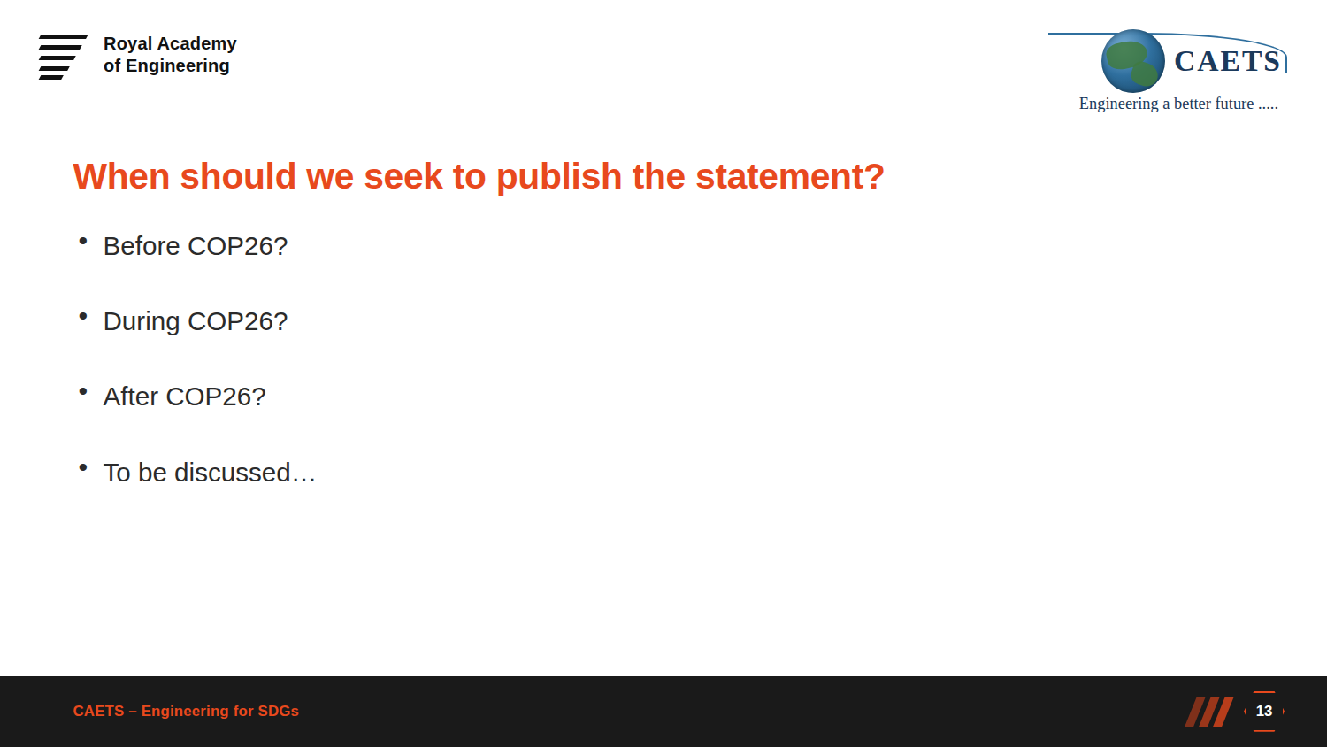Royal Academy
of Engineering
CAETS
Engineering a better future .....
When should we seek to publish the statement?
Before COP26?
During COP26?
After COP26?
To be discussed…
CAETS – Engineering for SDGs
13